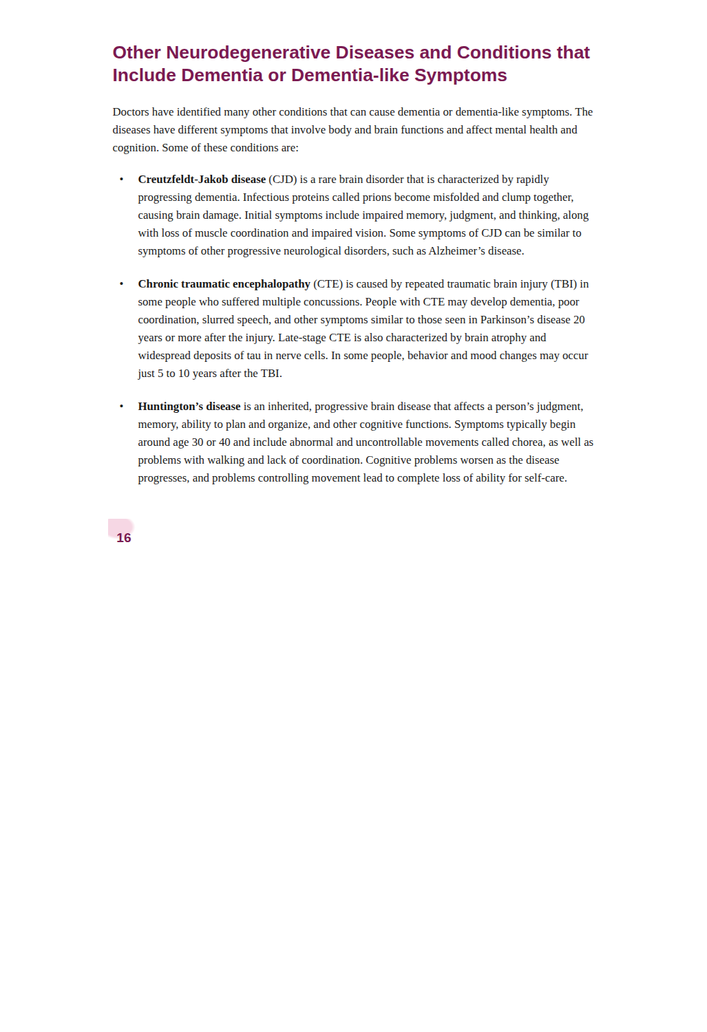Other Neurodegenerative Diseases and Conditions that Include Dementia or Dementia-like Symptoms
Doctors have identified many other conditions that can cause dementia or dementia-like symptoms. The diseases have different symptoms that involve body and brain functions and affect mental health and cognition. Some of these conditions are:
Creutzfeldt-Jakob disease (CJD) is a rare brain disorder that is characterized by rapidly progressing dementia. Infectious proteins called prions become misfolded and clump together, causing brain damage. Initial symptoms include impaired memory, judgment, and thinking, along with loss of muscle coordination and impaired vision. Some symptoms of CJD can be similar to symptoms of other progressive neurological disorders, such as Alzheimer’s disease.
Chronic traumatic encephalopathy (CTE) is caused by repeated traumatic brain injury (TBI) in some people who suffered multiple concussions. People with CTE may develop dementia, poor coordination, slurred speech, and other symptoms similar to those seen in Parkinson’s disease 20 years or more after the injury. Late-stage CTE is also characterized by brain atrophy and widespread deposits of tau in nerve cells. In some people, behavior and mood changes may occur just 5 to 10 years after the TBI.
Huntington’s disease is an inherited, progressive brain disease that affects a person’s judgment, memory, ability to plan and organize, and other cognitive functions. Symptoms typically begin around age 30 or 40 and include abnormal and uncontrollable movements called chorea, as well as problems with walking and lack of coordination. Cognitive problems worsen as the disease progresses, and problems controlling movement lead to complete loss of ability for self-care.
16